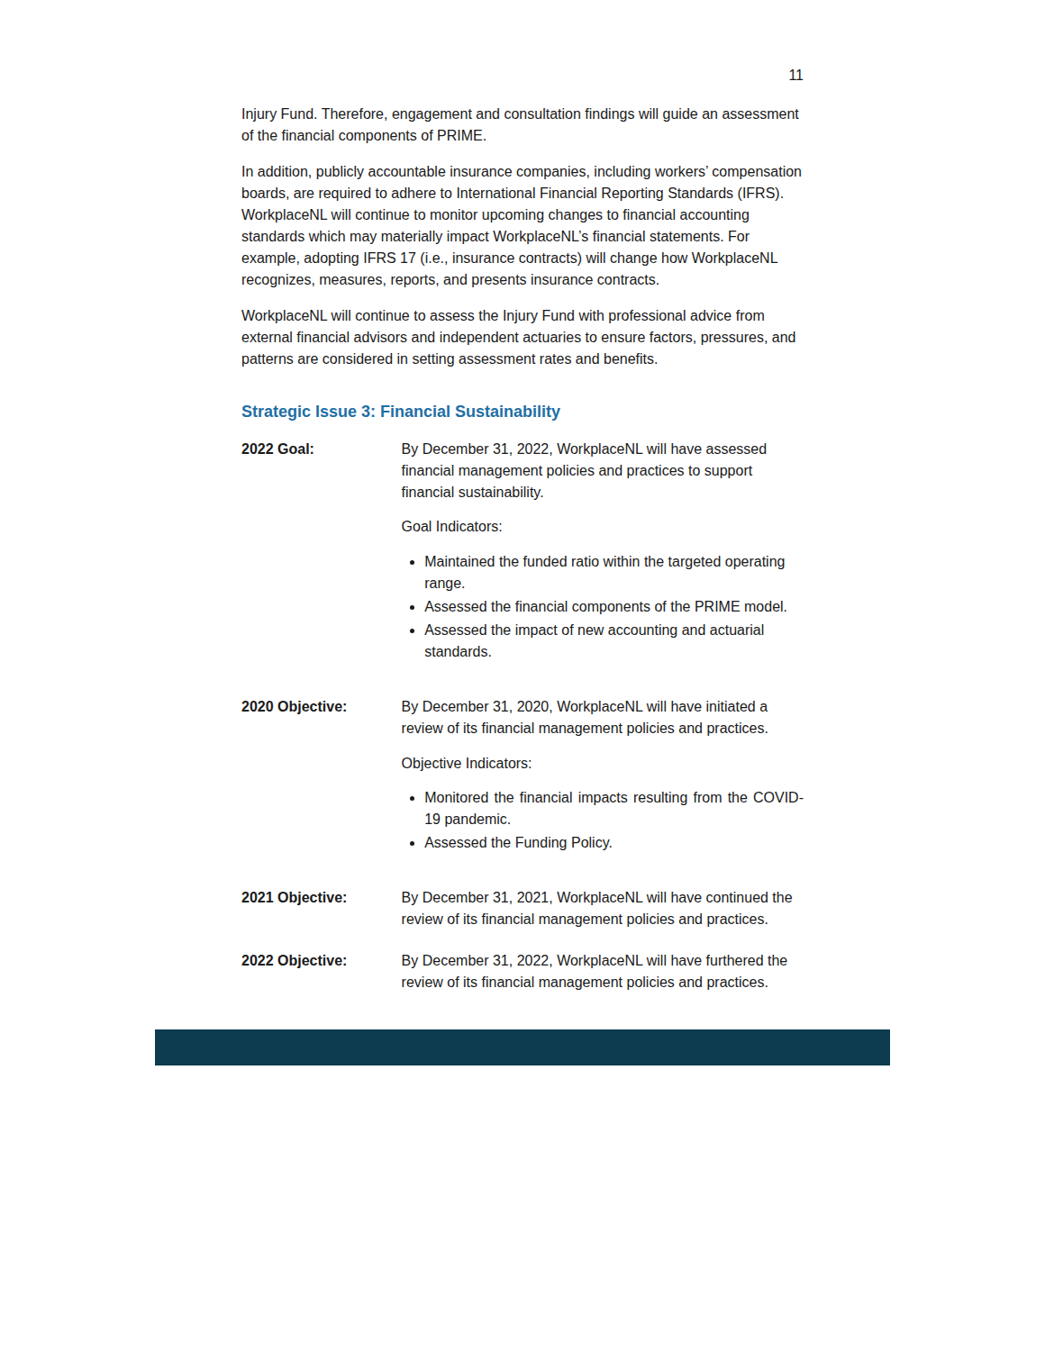11
Injury Fund. Therefore, engagement and consultation findings will guide an assessment of the financial components of PRIME.
In addition, publicly accountable insurance companies, including workers’ compensation boards, are required to adhere to International Financial Reporting Standards (IFRS). WorkplaceNL will continue to monitor upcoming changes to financial accounting standards which may materially impact WorkplaceNL’s financial statements. For example, adopting IFRS 17 (i.e., insurance contracts) will change how WorkplaceNL recognizes, measures, reports, and presents insurance contracts.
WorkplaceNL will continue to assess the Injury Fund with professional advice from external financial advisors and independent actuaries to ensure factors, pressures, and patterns are considered in setting assessment rates and benefits.
Strategic Issue 3: Financial Sustainability
2022 Goal:
By December 31, 2022, WorkplaceNL will have assessed financial management policies and practices to support financial sustainability.
Goal Indicators:
Maintained the funded ratio within the targeted operating range.
Assessed the financial components of the PRIME model.
Assessed the impact of new accounting and actuarial standards.
2020 Objective:
By December 31, 2020, WorkplaceNL will have initiated a review of its financial management policies and practices.
Objective Indicators:
Monitored the financial impacts resulting from the COVID-19 pandemic.
Assessed the Funding Policy.
2021 Objective:
By December 31, 2021, WorkplaceNL will have continued the review of its financial management policies and practices.
2022 Objective:
By December 31, 2022, WorkplaceNL will have furthered the review of its financial management policies and practices.